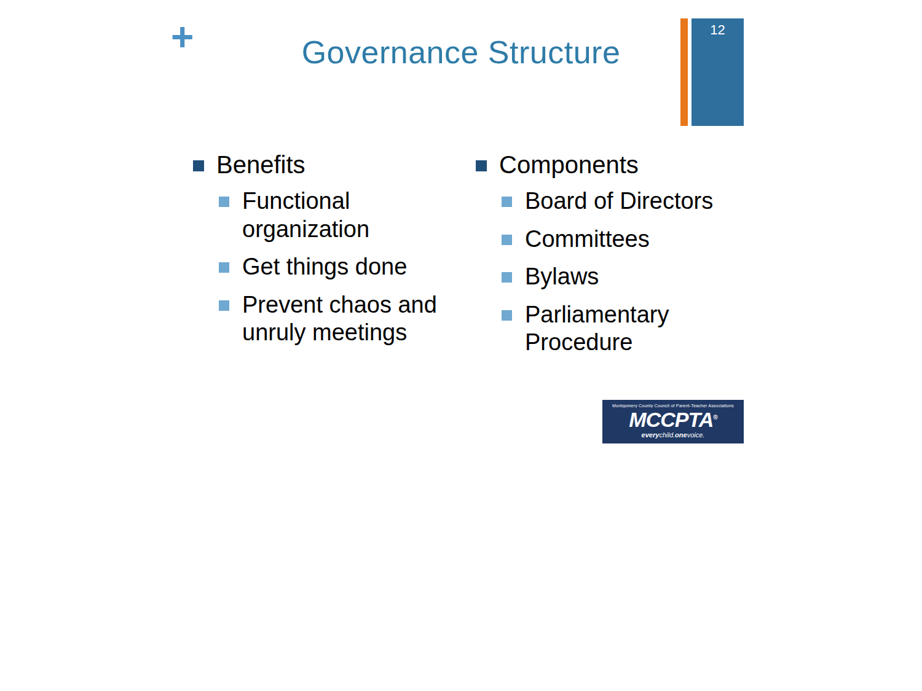+
12
Governance Structure
Benefits
Functional organization
Get things done
Prevent chaos and unruly meetings
Components
Board of Directors
Committees
Bylaws
Parliamentary Procedure
Montgomery County Council of Parent-Teacher Associations
MCCPTA®
everychild.onevoice.